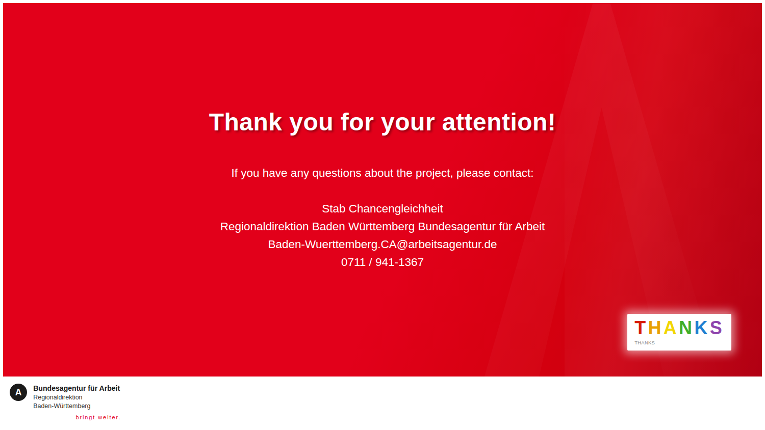Thank you for your attention!
If you have any questions about the project, please contact:
Stab Chancengleichheit
Regionaldirektion Baden Württemberg Bundesagentur für Arbeit
Baden-Wuerttemberg.CA@arbeitsagentur.de
0711 / 941-1367
THANKS
THANKS
A
Bundesagentur für Arbeit Regionaldirektion Baden-Württemberg bringt weiter.